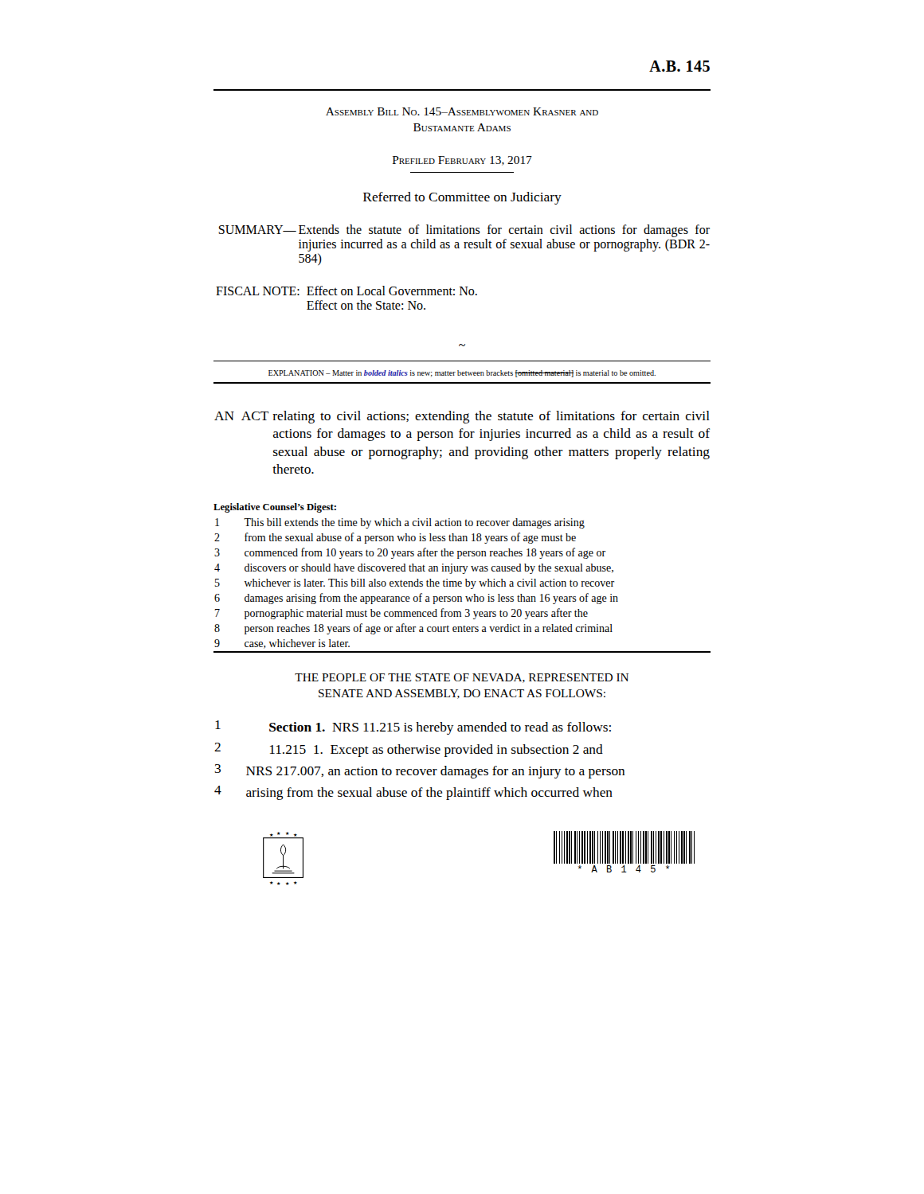A.B. 145
Assembly Bill No. 145–Assemblywomen Krasner and
Bustamante Adams
Prefiled February 13, 2017
Referred to Committee on Judiciary
| SUMMARY— | Extends the statute of limitations for certain civil actions for damages for injuries incurred as a child as a result of sexual abuse or pornography. (BDR 2-584) |
| FISCAL NOTE: | Effect on Local Government: No. Effect on the State: No. |
~
EXPLANATION – Matter in bolded italics is new; matter between brackets [omitted material] is material to be omitted.
| AN ACT | relating to civil actions; extending the statute of limitations for certain civil actions for damages to a person for injuries incurred as a child as a result of sexual abuse or pornography; and providing other matters properly relating thereto. |
Legislative Counsel’s Digest:
| 1 | This bill extends the time by which a civil action to recover damages arising |
| 2 | from the sexual abuse of a person who is less than 18 years of age must be |
| 3 | commenced from 10 years to 20 years after the person reaches 18 years of age or |
| 4 | discovers or should have discovered that an injury was caused by the sexual abuse, |
| 5 | whichever is later. This bill also extends the time by which a civil action to recover |
| 6 | damages arising from the appearance of a person who is less than 16 years of age in |
| 7 | pornographic material must be commenced from 3 years to 20 years after the |
| 8 | person reaches 18 years of age or after a court enters a verdict in a related criminal |
| 9 | case, whichever is later. |
THE PEOPLE OF THE STATE OF NEVADA, REPRESENTED IN
SENATE AND ASSEMBLY, DO ENACT AS FOLLOWS:
| 1 | Section 1. NRS 11.215 is hereby amended to read as follows: |
| 2 | 11.215 1. Except as otherwise provided in subsection 2 and |
| 3 | NRS 217.007, an action to recover damages for an injury to a person |
| 4 | arising from the sexual abuse of the plaintiff which occurred when |
★ ★ ★ ★ ★ ★ ★ ★
* A B 1 4 5 *